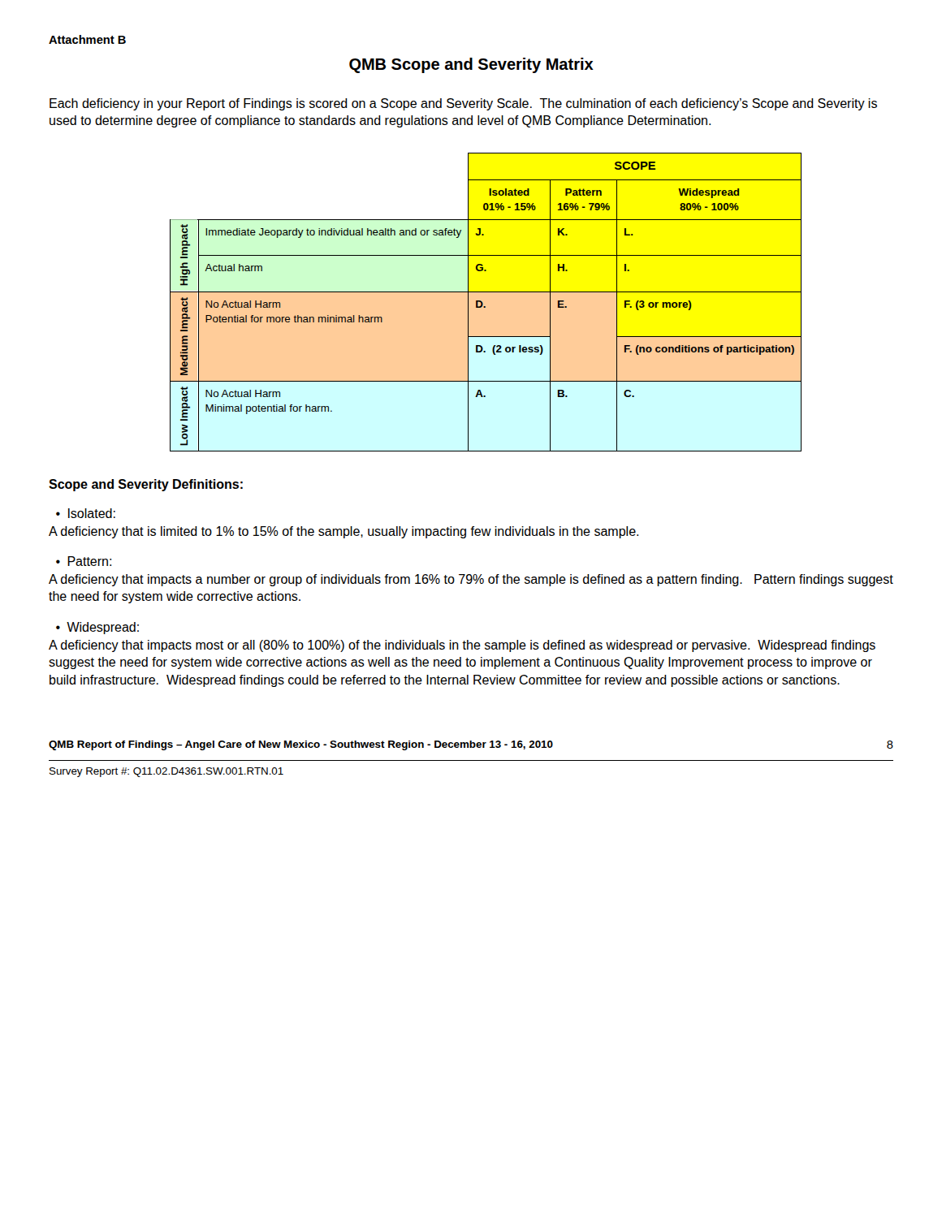Attachment B
QMB Scope and Severity Matrix
Each deficiency in your Report of Findings is scored on a Scope and Severity Scale. The culmination of each deficiency’s Scope and Severity is used to determine degree of compliance to standards and regulations and level of QMB Compliance Determination.
| | SCOPE |
| | | Isolated 01% - 15% | Pattern 16% - 79% | Widespread 80% - 100% |
| High Impact | Immediate Jeopardy to individual health and or safety | J. | K. | L. |
| Actual harm | G. | H. | I. |
| Medium Impact | No Actual Harm Potential for more than minimal harm | D. | E. | F. (3 or more) |
| D. (2 or less) | F. (no conditions of participation) |
| Low Impact | No Actual Harm Minimal potential for harm. | A. | B. | C. |
Scope and Severity Definitions:
•Isolated:
A deficiency that is limited to 1% to 15% of the sample, usually impacting few individuals in the sample.
•Pattern:
A deficiency that impacts a number or group of individuals from 16% to 79% of the sample is defined as a pattern finding. Pattern findings suggest the need for system wide corrective actions.
•Widespread:
A deficiency that impacts most or all (80% to 100%) of the individuals in the sample is defined as widespread or pervasive. Widespread findings suggest the need for system wide corrective actions as well as the need to implement a Continuous Quality Improvement process to improve or build infrastructure. Widespread findings could be referred to the Internal Review Committee for review and possible actions or sanctions.
8
QMB Report of Findings – Angel Care of New Mexico - Southwest Region - December 13 - 16, 2010
Survey Report #: Q11.02.D4361.SW.001.RTN.01